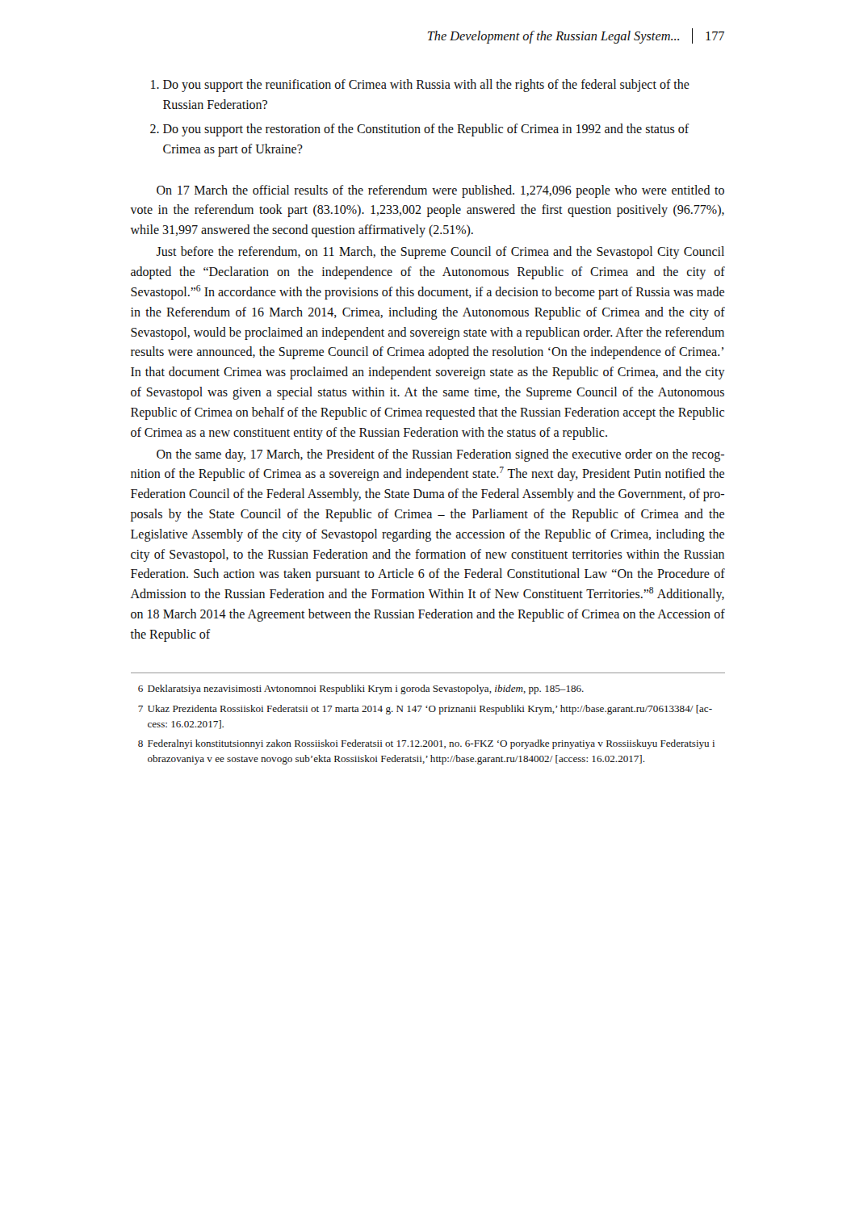The Development of the Russian Legal System... 177
Do you support the reunification of Crimea with Russia with all the rights of the federal subject of the Russian Federation?
Do you support the restoration of the Constitution of the Republic of Crimea in 1992 and the status of Crimea as part of Ukraine?
On 17 March the official results of the referendum were published. 1,274,096 people who were entitled to vote in the referendum took part (83.10%). 1,233,002 people answered the first question positively (96.77%), while 31,997 answered the second question affirmatively (2.51%).
Just before the referendum, on 11 March, the Supreme Council of Crimea and the Sevastopol City Council adopted the “Declaration on the independence of the Autonomous Republic of Crimea and the city of Sevastopol.”6 In accordance with the provisions of this document, if a decision to become part of Russia was made in the Referendum of 16 March 2014, Crimea, including the Autonomous Republic of Crimea and the city of Sevastopol, would be proclaimed an independent and sovereign state with a republican order. After the referendum results were announced, the Supreme Council of Crimea adopted the resolution ‘On the independence of Crimea.’ In that document Crimea was proclaimed an independent sovereign state as the Republic of Crimea, and the city of Sevastopol was given a special status within it. At the same time, the Supreme Council of the Autonomous Republic of Crimea on behalf of the Republic of Crimea requested that the Russian Federation accept the Republic of Crimea as a new constituent entity of the Russian Federation with the status of a republic.
On the same day, 17 March, the President of the Russian Federation signed the executive order on the recognition of the Republic of Crimea as a sovereign and independent state.7 The next day, President Putin notified the Federation Council of the Federal Assembly, the State Duma of the Federal Assembly and the Government, of proposals by the State Council of the Republic of Crimea – the Parliament of the Republic of Crimea and the Legislative Assembly of the city of Sevastopol regarding the accession of the Republic of Crimea, including the city of Sevastopol, to the Russian Federation and the formation of new constituent territories within the Russian Federation. Such action was taken pursuant to Article 6 of the Federal Constitutional Law “On the Procedure of Admission to the Russian Federation and the Formation Within It of New Constituent Territories.”8 Additionally, on 18 March 2014 the Agreement between the Russian Federation and the Republic of Crimea on the Accession of the Republic of
Deklaratsiya nezavisimosti Avtonomnoi Respubliki Krym i goroda Sevastopolya, ibidem, pp. 185–186.
Ukaz Prezidenta Rossiiskoi Federatsii ot 17 marta 2014 g. N 147 ‘O priznanii Respubliki Krym,’ http://base.garant.ru/70613384/ [access: 16.02.2017].
Federalnyi konstitutsionnyi zakon Rossiiskoi Federatsii ot 17.12.2001, no. 6-FKZ ‘O poryadke prinyatiya v Rossiiskuyu Federatsiyu i obrazovaniya v ee sostave novogo sub’ekta Rossiiskoi Federatsii,’ http://base.garant.ru/184002/ [access: 16.02.2017].